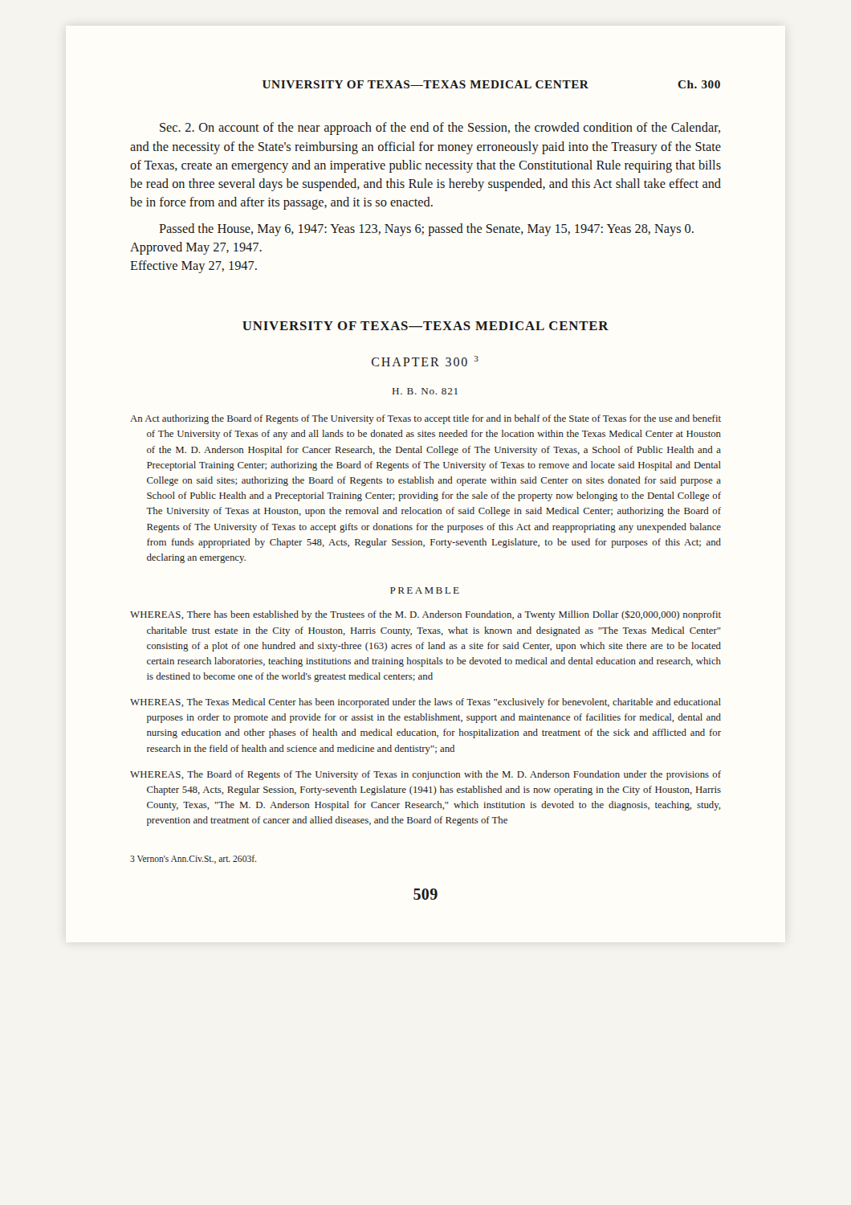University of Texas—Texas Medical Center Ch. 300
Sec. 2. On account of the near approach of the end of the Session, the crowded condition of the Calendar, and the necessity of the State's reimbursing an official for money erroneously paid into the Treasury of the State of Texas, create an emergency and an imperative public necessity that the Constitutional Rule requiring that bills be read on three several days be suspended, and this Rule is hereby suspended, and this Act shall take effect and be in force from and after its passage, and it is so enacted.
Passed the House, May 6, 1947: Yeas 123, Nays 6; passed the Senate, May 15, 1947: Yeas 28, Nays 0.
Approved May 27, 1947.
Effective May 27, 1947.
University of Texas—Texas Medical Center
CHAPTER 300 3
H. B. No. 821
An Act authorizing the Board of Regents of The University of Texas to accept title for and in behalf of the State of Texas for the use and benefit of The University of Texas of any and all lands to be donated as sites needed for the location within the Texas Medical Center at Houston of the M. D. Anderson Hospital for Cancer Research, the Dental College of The University of Texas, a School of Public Health and a Preceptorial Training Center; authorizing the Board of Regents of The University of Texas to remove and locate said Hospital and Dental College on said sites; authorizing the Board of Regents to establish and operate within said Center on sites donated for said purpose a School of Public Health and a Preceptorial Training Center; providing for the sale of the property now belonging to the Dental College of The University of Texas at Houston, upon the removal and relocation of said College in said Medical Center; authorizing the Board of Regents of The University of Texas to accept gifts or donations for the purposes of this Act and reappropriating any unexpended balance from funds appropriated by Chapter 548, Acts, Regular Session, Forty-seventh Legislature, to be used for purposes of this Act; and declaring an emergency.
PREAMBLE
WHEREAS, There has been established by the Trustees of the M. D. Anderson Foundation, a Twenty Million Dollar ($20,000,000) nonprofit charitable trust estate in the City of Houston, Harris County, Texas, what is known and designated as "The Texas Medical Center" consisting of a plot of one hundred and sixty-three (163) acres of land as a site for said Center, upon which site there are to be located certain research laboratories, teaching institutions and training hospitals to be devoted to medical and dental education and research, which is destined to become one of the world's greatest medical centers; and
WHEREAS, The Texas Medical Center has been incorporated under the laws of Texas "exclusively for benevolent, charitable and educational purposes in order to promote and provide for or assist in the establishment, support and maintenance of facilities for medical, dental and nursing education and other phases of health and medical education, for hospitalization and treatment of the sick and afflicted and for research in the field of health and science and medicine and dentistry"; and
WHEREAS, The Board of Regents of The University of Texas in conjunction with the M. D. Anderson Foundation under the provisions of Chapter 548, Acts, Regular Session, Forty-seventh Legislature (1941) has established and is now operating in the City of Houston, Harris County, Texas, "The M. D. Anderson Hospital for Cancer Research," which institution is devoted to the diagnosis, teaching, study, prevention and treatment of cancer and allied diseases, and the Board of Regents of The
3 Vernon's Ann.Civ.St., art. 2603f.
509